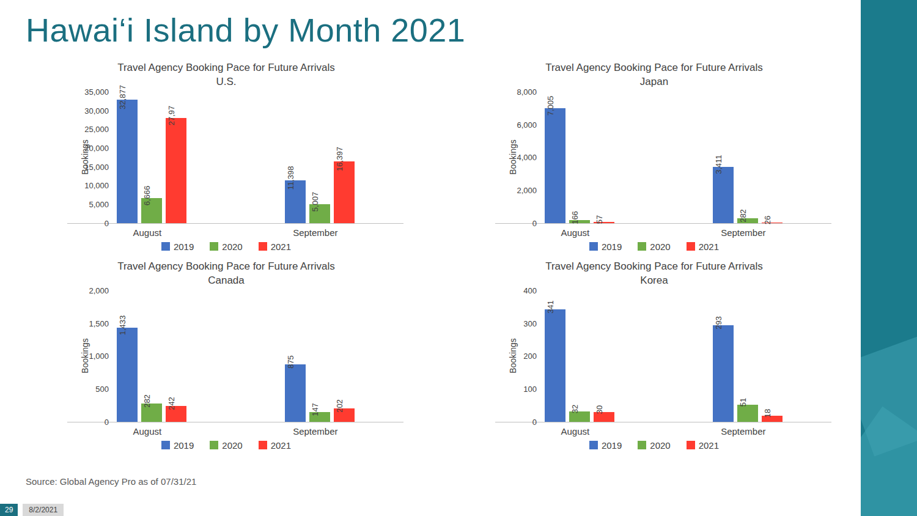Hawai‘i Island by Month 2021
Travel Agency Booking Pace for Future ArrivalsU.S.
Bookings
35,000 30,000 25,000 20,000 15,000 10,000 5,000 0
32,877
6,666
27,97
11,398
5,007
16,397
August September
2019 2020 2021
Travel Agency Booking Pace for Future ArrivalsJapan
Bookings
8,000 6,000 4,000 2,000 0
7,005
166
57
3,411
282
26
August September
2019 2020 2021
Travel Agency Booking Pace for Future ArrivalsCanada
Bookings
2,000 1,500 1,000 500 0
1,433
282
242
875
147
202
August September
2019 2020 2021
Travel Agency Booking Pace for Future ArrivalsKorea
Bookings
400 300 200 100 0
341
32
30
293
51
18
August September
2019 2020 2021
Source: Global Agency Pro as of 07/31/21
29 8/2/2021